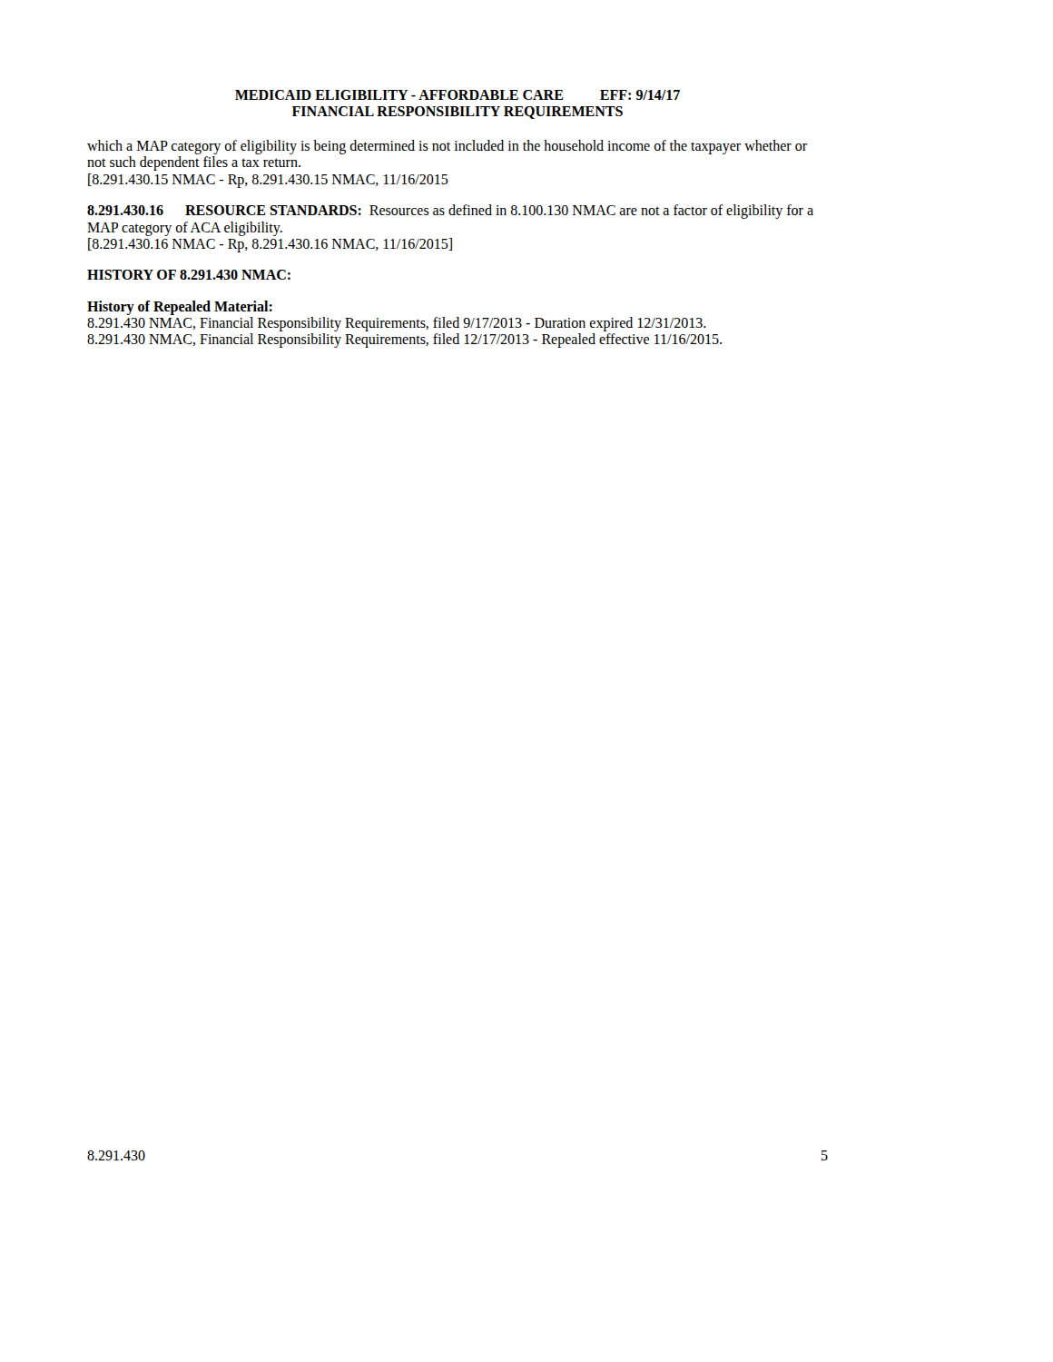MEDICAID ELIGIBILITY - AFFORDABLE CARE EFF: 9/14/17
FINANCIAL RESPONSIBILITY REQUIREMENTS
which a MAP category of eligibility is being determined is not included in the household income of the taxpayer whether or not such dependent files a tax return.
[8.291.430.15 NMAC - Rp, 8.291.430.15 NMAC, 11/16/2015
8.291.430.16 RESOURCE STANDARDS: Resources as defined in 8.100.130 NMAC are not a factor of eligibility for a MAP category of ACA eligibility.
[8.291.430.16 NMAC - Rp, 8.291.430.16 NMAC, 11/16/2015]
HISTORY OF 8.291.430 NMAC:
History of Repealed Material:
8.291.430 NMAC, Financial Responsibility Requirements, filed 9/17/2013 - Duration expired 12/31/2013.
8.291.430 NMAC, Financial Responsibility Requirements, filed 12/17/2013 - Repealed effective 11/16/2015.
8.291.430 5